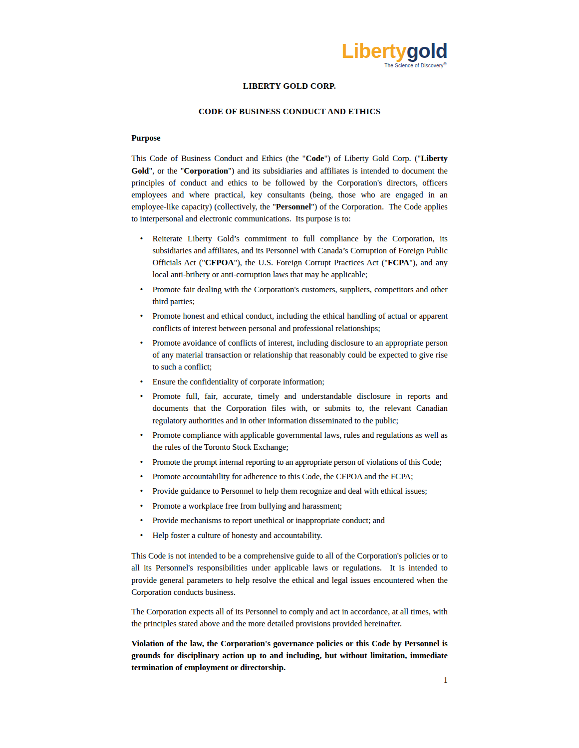Liberty gold
The Science of Discovery®
LIBERTY GOLD CORP.
CODE OF BUSINESS CONDUCT AND ETHICS
Purpose
This Code of Business Conduct and Ethics (the "Code") of Liberty Gold Corp. ("Liberty Gold", or the "Corporation") and its subsidiaries and affiliates is intended to document the principles of conduct and ethics to be followed by the Corporation's directors, officers employees and where practical, key consultants (being, those who are engaged in an employee-like capacity) (collectively, the "Personnel") of the Corporation. The Code applies to interpersonal and electronic communications. Its purpose is to:
Reiterate Liberty Gold’s commitment to full compliance by the Corporation, its subsidiaries and affiliates, and its Personnel with Canada’s Corruption of Foreign Public Officials Act ("CFPOA"), the U.S. Foreign Corrupt Practices Act ("FCPA"), and any local anti-bribery or anti-corruption laws that may be applicable;
Promote fair dealing with the Corporation's customers, suppliers, competitors and other third parties;
Promote honest and ethical conduct, including the ethical handling of actual or apparent conflicts of interest between personal and professional relationships;
Promote avoidance of conflicts of interest, including disclosure to an appropriate person of any material transaction or relationship that reasonably could be expected to give rise to such a conflict;
Ensure the confidentiality of corporate information;
Promote full, fair, accurate, timely and understandable disclosure in reports and documents that the Corporation files with, or submits to, the relevant Canadian regulatory authorities and in other information disseminated to the public;
Promote compliance with applicable governmental laws, rules and regulations as well as the rules of the Toronto Stock Exchange;
Promote the prompt internal reporting to an appropriate person of violations of this Code;
Promote accountability for adherence to this Code, the CFPOA and the FCPA;
Provide guidance to Personnel to help them recognize and deal with ethical issues;
Promote a workplace free from bullying and harassment;
Provide mechanisms to report unethical or inappropriate conduct; and
Help foster a culture of honesty and accountability.
This Code is not intended to be a comprehensive guide to all of the Corporation's policies or to all its Personnel's responsibilities under applicable laws or regulations. It is intended to provide general parameters to help resolve the ethical and legal issues encountered when the Corporation conducts business.
The Corporation expects all of its Personnel to comply and act in accordance, at all times, with the principles stated above and the more detailed provisions provided hereinafter.
Violation of the law, the Corporation's governance policies or this Code by Personnel is grounds for disciplinary action up to and including, but without limitation, immediate termination of employment or directorship.
1